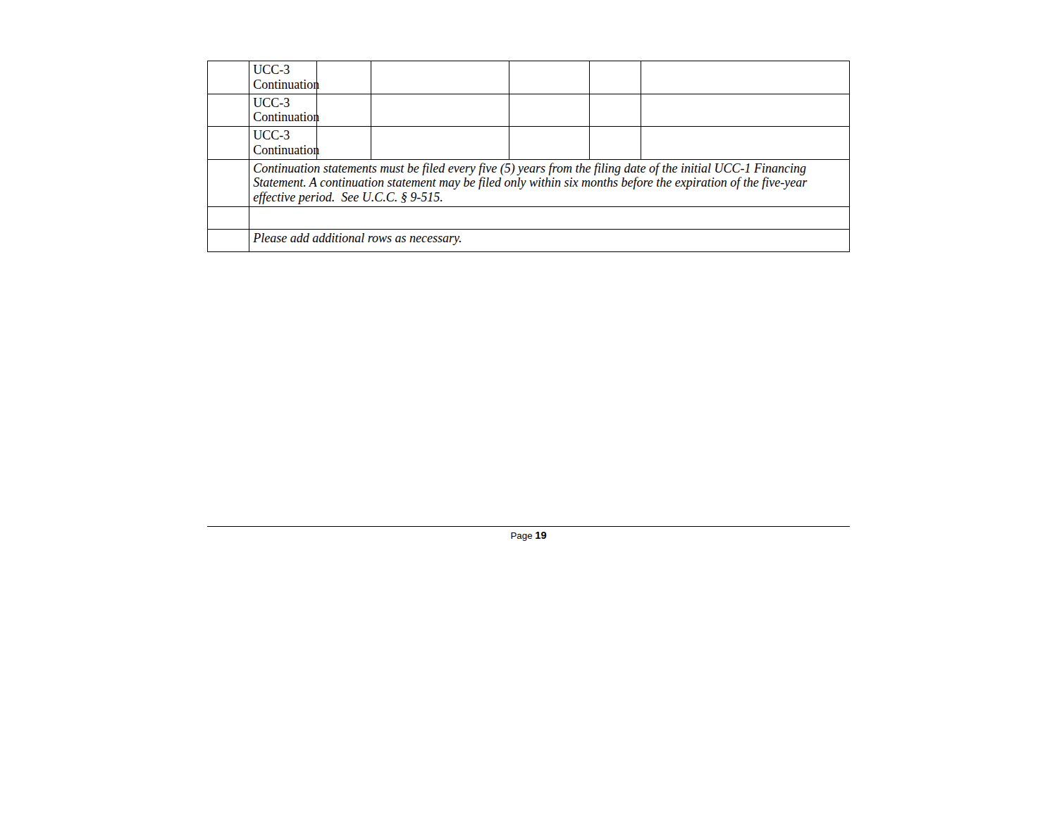| | UCC-3 Continuation | | | | | |
| | UCC-3 Continuation | | | | | |
| | UCC-3 Continuation | | | | | |
| | Continuation statements must be filed every five (5) years from the filing date of the initial UCC-1 Financing Statement. A continuation statement may be filed only within six months before the expiration of the five-year effective period. See U.C.C. § 9-515. |
| | Please add additional rows as necessary. |
Page 19